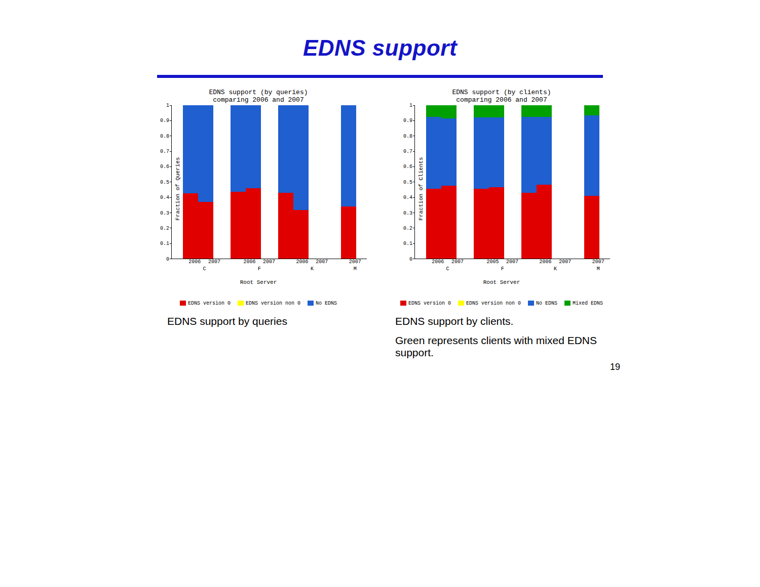EDNS support
EDNS support (by queries)
comparing 2006 and 2007
Fraction of Queries
1 0.9 0.8 0.7 0.6 0.5 0.4 0.3 0.2 0.1 0
2006 2007 2006 2007 2006 2007 2007
C F K M
Root Server
EDNS version 0 EDNS version non 0 No EDNS
EDNS support (by clients)
comparing 2006 and 2007
Fraction of Clients
1 0.9 0.8 0.7 0.6 0.5 0.4 0.3 0.2 0.1 0
2006 2007 2005 2007 2006 2007 2007
C F K M
Root Server
EDNS version 0 EDNS version non 0 No EDNS Mixed EDNS
EDNS support by queries
EDNS support by clients.
Green represents clients with mixed EDNS support.
19